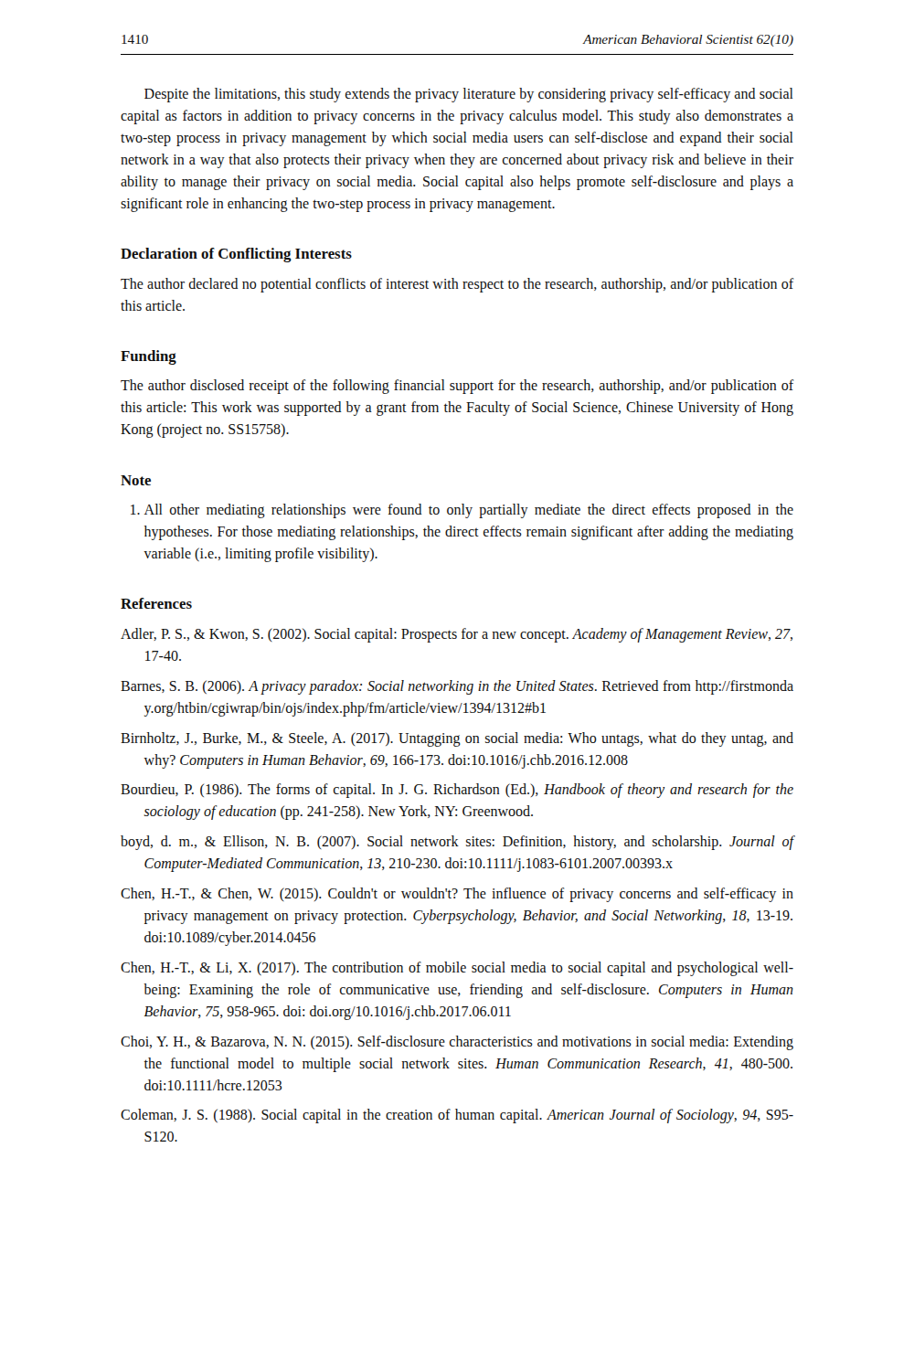1410 American Behavioral Scientist 62(10)
Despite the limitations, this study extends the privacy literature by considering privacy self-efficacy and social capital as factors in addition to privacy concerns in the privacy calculus model. This study also demonstrates a two-step process in privacy management by which social media users can self-disclose and expand their social network in a way that also protects their privacy when they are concerned about privacy risk and believe in their ability to manage their privacy on social media. Social capital also helps promote self-disclosure and plays a significant role in enhancing the two-step process in privacy management.
Declaration of Conflicting Interests
The author declared no potential conflicts of interest with respect to the research, authorship, and/or publication of this article.
Funding
The author disclosed receipt of the following financial support for the research, authorship, and/or publication of this article: This work was supported by a grant from the Faculty of Social Science, Chinese University of Hong Kong (project no. SS15758).
Note
All other mediating relationships were found to only partially mediate the direct effects proposed in the hypotheses. For those mediating relationships, the direct effects remain significant after adding the mediating variable (i.e., limiting profile visibility).
References
Adler, P. S., & Kwon, S. (2002). Social capital: Prospects for a new concept. Academy of Management Review, 27, 17-40.
Barnes, S. B. (2006). A privacy paradox: Social networking in the United States. Retrieved from http://firstmonday.org/htbin/cgiwrap/bin/ojs/index.php/fm/article/view/1394/1312#b1
Birnholtz, J., Burke, M., & Steele, A. (2017). Untagging on social media: Who untags, what do they untag, and why? Computers in Human Behavior, 69, 166-173. doi:10.1016/j.chb.2016.12.008
Bourdieu, P. (1986). The forms of capital. In J. G. Richardson (Ed.), Handbook of theory and research for the sociology of education (pp. 241-258). New York, NY: Greenwood.
boyd, d. m., & Ellison, N. B. (2007). Social network sites: Definition, history, and scholarship. Journal of Computer-Mediated Communication, 13, 210-230. doi:10.1111/j.1083-6101.2007.00393.x
Chen, H.-T., & Chen, W. (2015). Couldn't or wouldn't? The influence of privacy concerns and self-efficacy in privacy management on privacy protection. Cyberpsychology, Behavior, and Social Networking, 18, 13-19. doi:10.1089/cyber.2014.0456
Chen, H.-T., & Li, X. (2017). The contribution of mobile social media to social capital and psychological well-being: Examining the role of communicative use, friending and self-disclosure. Computers in Human Behavior, 75, 958-965. doi: doi.org/10.1016/j.chb.2017.06.011
Choi, Y. H., & Bazarova, N. N. (2015). Self-disclosure characteristics and motivations in social media: Extending the functional model to multiple social network sites. Human Communication Research, 41, 480-500. doi:10.1111/hcre.12053
Coleman, J. S. (1988). Social capital in the creation of human capital. American Journal of Sociology, 94, S95-S120.